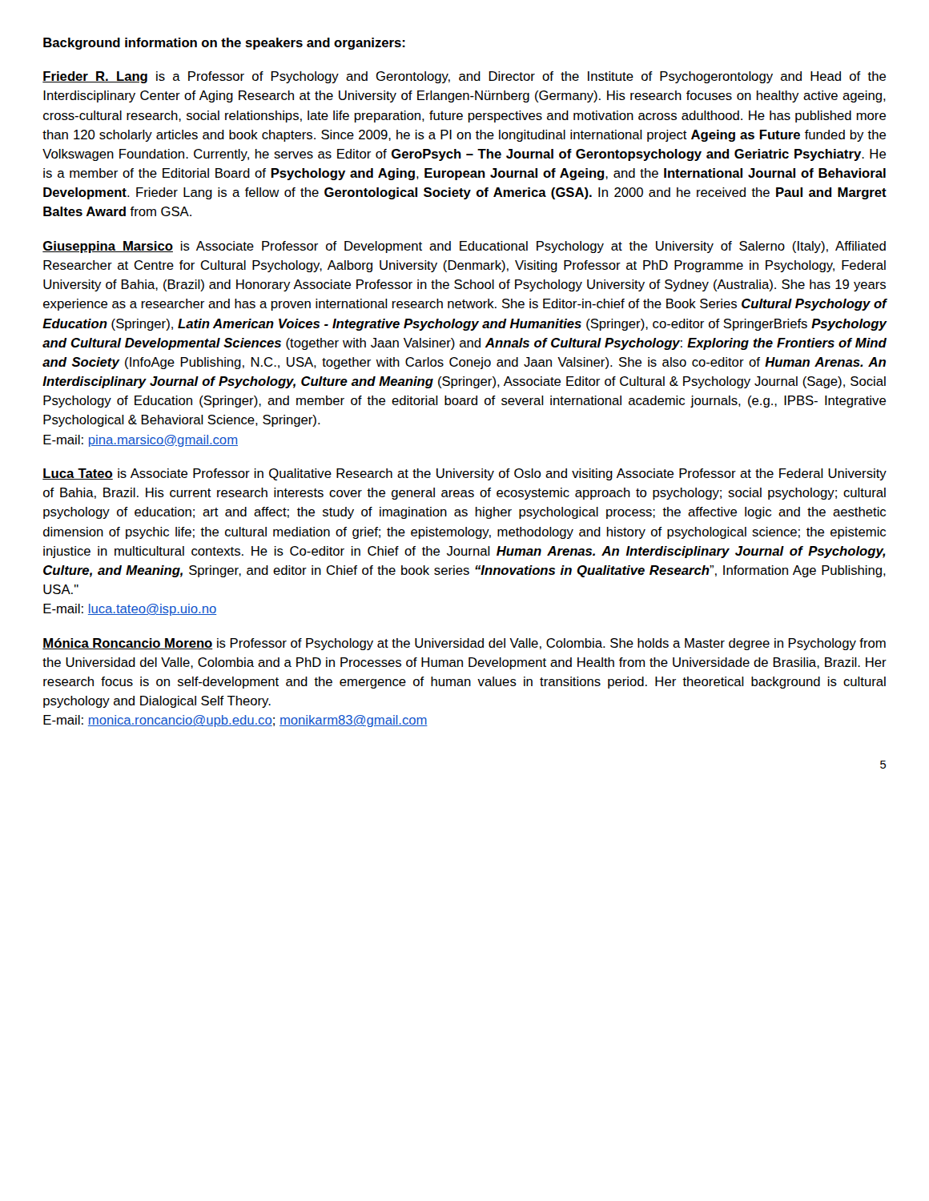Background information on the speakers and organizers:
Frieder R. Lang is a Professor of Psychology and Gerontology, and Director of the Institute of Psychogerontology and Head of the Interdisciplinary Center of Aging Research at the University of Erlangen-Nürnberg (Germany). His research focuses on healthy active ageing, cross-cultural research, social relationships, late life preparation, future perspectives and motivation across adulthood. He has published more than 120 scholarly articles and book chapters. Since 2009, he is a PI on the longitudinal international project Ageing as Future funded by the Volkswagen Foundation. Currently, he serves as Editor of GeroPsych – The Journal of Gerontopsychology and Geriatric Psychiatry. He is a member of the Editorial Board of Psychology and Aging, European Journal of Ageing, and the International Journal of Behavioral Development. Frieder Lang is a fellow of the Gerontological Society of America (GSA). In 2000 and he received the Paul and Margret Baltes Award from GSA.
Giuseppina Marsico is Associate Professor of Development and Educational Psychology at the University of Salerno (Italy), Affiliated Researcher at Centre for Cultural Psychology, Aalborg University (Denmark), Visiting Professor at PhD Programme in Psychology, Federal University of Bahia, (Brazil) and Honorary Associate Professor in the School of Psychology University of Sydney (Australia). She has 19 years experience as a researcher and has a proven international research network. She is Editor-in-chief of the Book Series Cultural Psychology of Education (Springer), Latin American Voices - Integrative Psychology and Humanities (Springer), co-editor of SpringerBriefs Psychology and Cultural Developmental Sciences (together with Jaan Valsiner) and Annals of Cultural Psychology: Exploring the Frontiers of Mind and Society (InfoAge Publishing, N.C., USA, together with Carlos Conejo and Jaan Valsiner). She is also co-editor of Human Arenas. An Interdisciplinary Journal of Psychology, Culture and Meaning (Springer), Associate Editor of Cultural & Psychology Journal (Sage), Social Psychology of Education (Springer), and member of the editorial board of several international academic journals, (e.g., IPBS- Integrative Psychological & Behavioral Science, Springer).
E-mail: pina.marsico@gmail.com
Luca Tateo is Associate Professor in Qualitative Research at the University of Oslo and visiting Associate Professor at the Federal University of Bahia, Brazil. His current research interests cover the general areas of ecosystemic approach to psychology; social psychology; cultural psychology of education; art and affect; the study of imagination as higher psychological process; the affective logic and the aesthetic dimension of psychic life; the cultural mediation of grief; the epistemology, methodology and history of psychological science; the epistemic injustice in multicultural contexts. He is Co-editor in Chief of the Journal Human Arenas. An Interdisciplinary Journal of Psychology, Culture, and Meaning, Springer, and editor in Chief of the book series “Innovations in Qualitative Research”, Information Age Publishing, USA."
E-mail: luca.tateo@isp.uio.no
Mónica Roncancio Moreno is Professor of Psychology at the Universidad del Valle, Colombia. She holds a Master degree in Psychology from the Universidad del Valle, Colombia and a PhD in Processes of Human Development and Health from the Universidade de Brasilia, Brazil. Her research focus is on self-development and the emergence of human values in transitions period. Her theoretical background is cultural psychology and Dialogical Self Theory.
E-mail: monica.roncancio@upb.edu.co; monikarm83@gmail.com
5